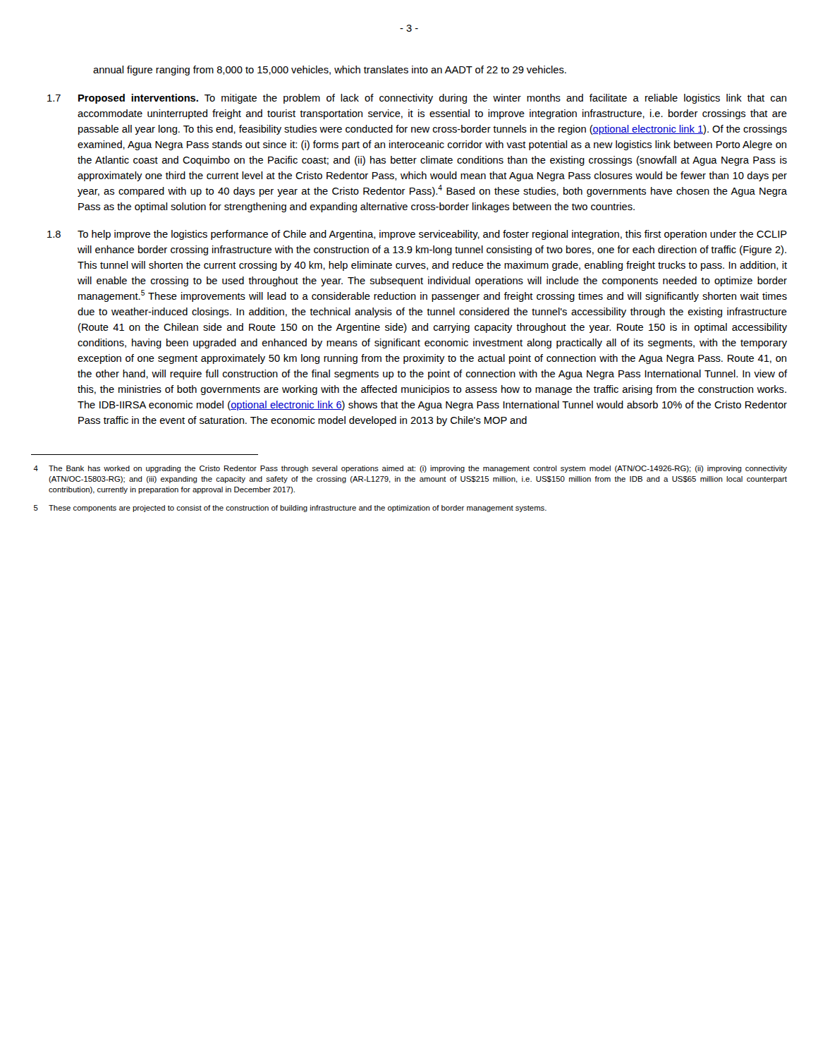- 3 -
annual figure ranging from 8,000 to 15,000 vehicles, which translates into an AADT of 22 to 29 vehicles.
1.7
Proposed interventions. To mitigate the problem of lack of connectivity during the winter months and facilitate a reliable logistics link that can accommodate uninterrupted freight and tourist transportation service, it is essential to improve integration infrastructure, i.e. border crossings that are passable all year long. To this end, feasibility studies were conducted for new cross-border tunnels in the region (optional electronic link 1). Of the crossings examined, Agua Negra Pass stands out since it: (i) forms part of an interoceanic corridor with vast potential as a new logistics link between Porto Alegre on the Atlantic coast and Coquimbo on the Pacific coast; and (ii) has better climate conditions than the existing crossings (snowfall at Agua Negra Pass is approximately one third the current level at the Cristo Redentor Pass, which would mean that Agua Negra Pass closures would be fewer than 10 days per year, as compared with up to 40 days per year at the Cristo Redentor Pass).4 Based on these studies, both governments have chosen the Agua Negra Pass as the optimal solution for strengthening and expanding alternative cross-border linkages between the two countries.
1.8
To help improve the logistics performance of Chile and Argentina, improve serviceability, and foster regional integration, this first operation under the CCLIP will enhance border crossing infrastructure with the construction of a 13.9 km-long tunnel consisting of two bores, one for each direction of traffic (Figure 2). This tunnel will shorten the current crossing by 40 km, help eliminate curves, and reduce the maximum grade, enabling freight trucks to pass. In addition, it will enable the crossing to be used throughout the year. The subsequent individual operations will include the components needed to optimize border management.5 These improvements will lead to a considerable reduction in passenger and freight crossing times and will significantly shorten wait times due to weather-induced closings. In addition, the technical analysis of the tunnel considered the tunnel's accessibility through the existing infrastructure (Route 41 on the Chilean side and Route 150 on the Argentine side) and carrying capacity throughout the year. Route 150 is in optimal accessibility conditions, having been upgraded and enhanced by means of significant economic investment along practically all of its segments, with the temporary exception of one segment approximately 50 km long running from the proximity to the actual point of connection with the Agua Negra Pass. Route 41, on the other hand, will require full construction of the final segments up to the point of connection with the Agua Negra Pass International Tunnel. In view of this, the ministries of both governments are working with the affected municipios to assess how to manage the traffic arising from the construction works. The IDB-IIRSA economic model (optional electronic link 6) shows that the Agua Negra Pass International Tunnel would absorb 10% of the Cristo Redentor Pass traffic in the event of saturation. The economic model developed in 2013 by Chile's MOP and
4
The Bank has worked on upgrading the Cristo Redentor Pass through several operations aimed at: (i) improving the management control system model (ATN/OC-14926-RG); (ii) improving connectivity (ATN/OC-15803-RG); and (iii) expanding the capacity and safety of the crossing (AR-L1279, in the amount of US$215 million, i.e. US$150 million from the IDB and a US$65 million local counterpart contribution), currently in preparation for approval in December 2017).
5
These components are projected to consist of the construction of building infrastructure and the optimization of border management systems.